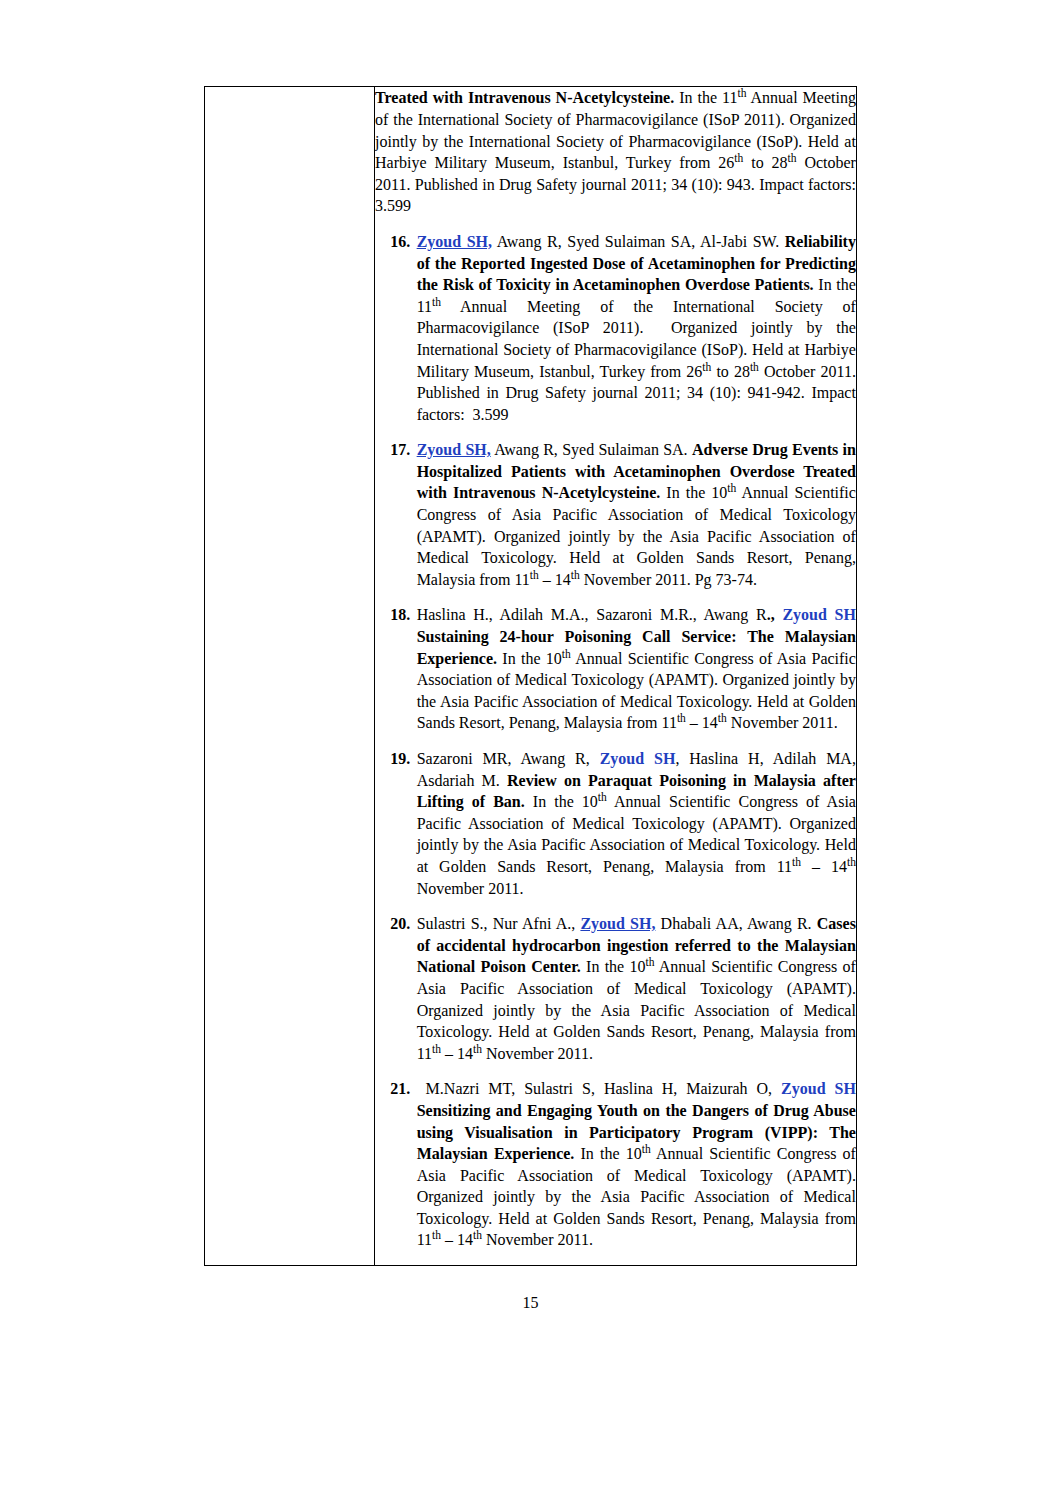| | Treated with Intravenous N-Acetylcysteine. In the 11 th Annual Meeting of the International Society of Pharmacovigilance (ISoP 2011). Organized jointly by the International Society of Pharmacovigilance (ISoP). Held at Harbiye Military Museum, Istanbul, Turkey from 26 th to 28 th October 2011. Published in Drug Safety journal 2011; 34 (10): 943. Impact factors: 3.599 16. Zyoud SH, Awang R, Syed Sulaiman SA, Al-Jabi SW. Reliability of the Reported Ingested Dose of Acetaminophen for Predicting the Risk of Toxicity in Acetaminophen Overdose Patients. In the 11 th Annual Meeting of the International Society of Pharmacovigilance (ISoP 2011). Organized jointly by the International Society of Pharmacovigilance (ISoP). Held at Harbiye Military Museum, Istanbul, Turkey from 26 th to 28 th October 2011. Published in Drug Safety journal 2011; 34 (10): 941-942. Impact factors: 3.599 17. Zyoud SH, Awang R, Syed Sulaiman SA. Adverse Drug Events in Hospitalized Patients with Acetaminophen Overdose Treated with Intravenous N-Acetylcysteine. In the 10 th Annual Scientific Congress of Asia Pacific Association of Medical Toxicology (APAMT). Organized jointly by the Asia Pacific Association of Medical Toxicology. Held at Golden Sands Resort, Penang, Malaysia from 11 th – 14 th November 2011. Pg 73-74. 18. Haslina H., Adilah M.A., Sazaroni M.R., Awang R ., Zyoud SH Sustaining 24-hour Poisoning Call Service: The Malaysian Experience. In the 10 th Annual Scientific Congress of Asia Pacific Association of Medical Toxicology (APAMT). Organized jointly by the Asia Pacific Association of Medical Toxicology. Held at Golden Sands Resort, Penang, Malaysia from 11 th – 14 th November 2011. 19. Sazaroni MR, Awang R, Zyoud SH , Haslina H, Adilah MA, Asdariah M. Review on Paraquat Poisoning in Malaysia after Lifting of Ban. In the 10 th Annual Scientific Congress of Asia Pacific Association of Medical Toxicology (APAMT). Organized jointly by the Asia Pacific Association of Medical Toxicology. Held at Golden Sands Resort, Penang, Malaysia from 11 th – 14 th November 2011. 20. Sulastri S., Nur Afni A., Zyoud SH, Dhabali AA, Awang R. Cases of accidental hydrocarbon ingestion referred to the Malaysian National Poison Center. In the 10 th Annual Scientific Congress of Asia Pacific Association of Medical Toxicology (APAMT). Organized jointly by the Asia Pacific Association of Medical Toxicology. Held at Golden Sands Resort, Penang, Malaysia from 11 th – 14 th November 2011. 21. M.Nazri MT, Sulastri S, Haslina H, Maizurah O, Zyoud SH Sensitizing and Engaging Youth on the Dangers of Drug Abuse using Visualisation in Participatory Program (VIPP): The Malaysian Experience. In the 10 th Annual Scientific Congress of Asia Pacific Association of Medical Toxicology (APAMT). Organized jointly by the Asia Pacific Association of Medical Toxicology. Held at Golden Sands Resort, Penang, Malaysia from 11 th – 14 th November 2011. |
15